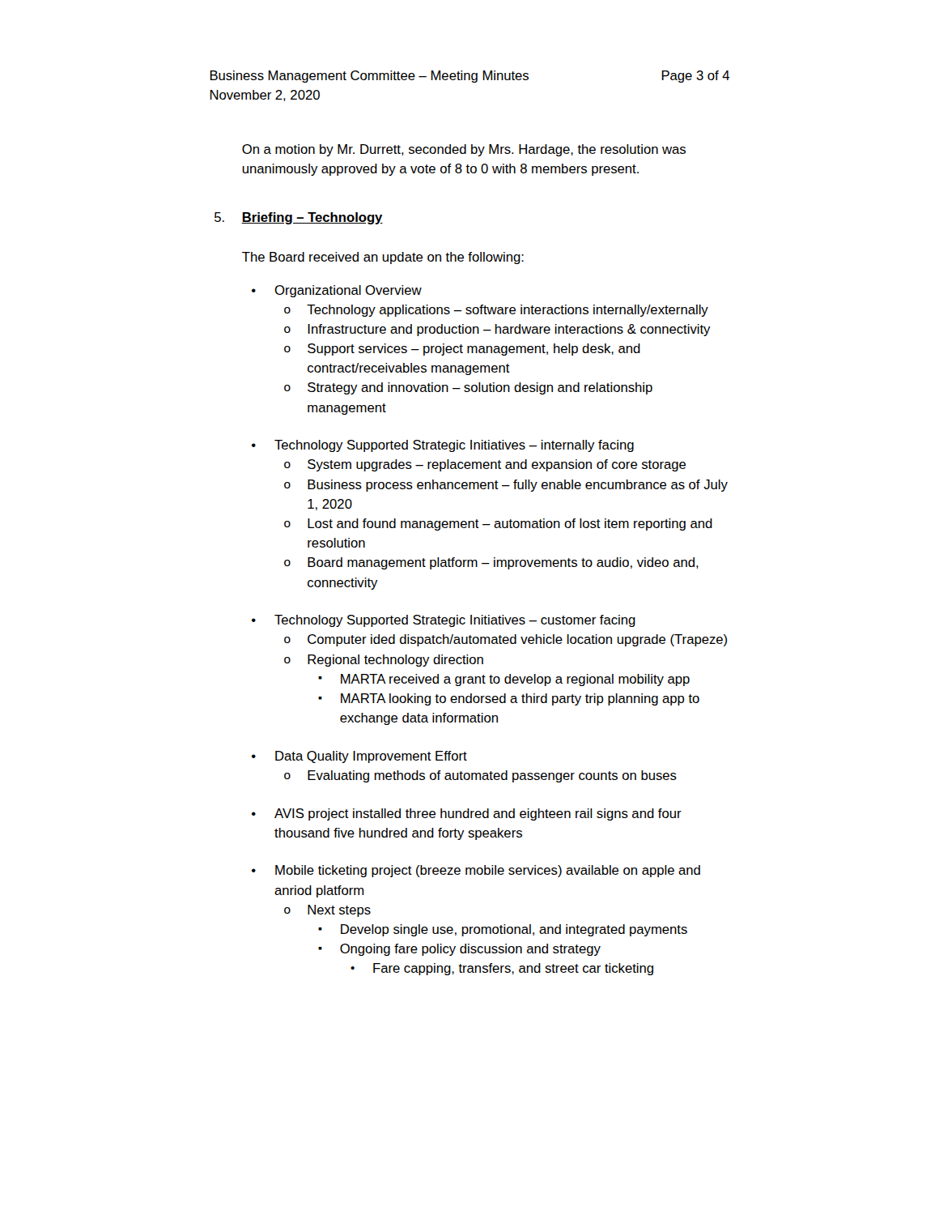Business Management Committee – Meeting Minutes
November 2, 2020
Page 3 of 4
On a motion by Mr. Durrett, seconded by Mrs. Hardage, the resolution was unanimously approved by a vote of 8 to 0 with 8 members present.
5.
Briefing – Technology
The Board received an update on the following:
Organizational Overview
Technology applications – software interactions internally/externally
Infrastructure and production – hardware interactions & connectivity
Support services – project management, help desk, and contract/receivables management
Strategy and innovation – solution design and relationship management
Technology Supported Strategic Initiatives – internally facing
System upgrades – replacement and expansion of core storage
Business process enhancement – fully enable encumbrance as of July 1, 2020
Lost and found management – automation of lost item reporting and resolution
Board management platform – improvements to audio, video and, connectivity
Technology Supported Strategic Initiatives – customer facing
Computer ided dispatch/automated vehicle location upgrade (Trapeze)
Regional technology direction
MARTA received a grant to develop a regional mobility app
MARTA looking to endorsed a third party trip planning app to exchange data information
Data Quality Improvement Effort
Evaluating methods of automated passenger counts on buses
AVIS project installed three hundred and eighteen rail signs and four thousand five hundred and forty speakers
Mobile ticketing project (breeze mobile services) available on apple and anriod platform
Next steps
Develop single use, promotional, and integrated payments
Ongoing fare policy discussion and strategy
Fare capping, transfers, and street car ticketing